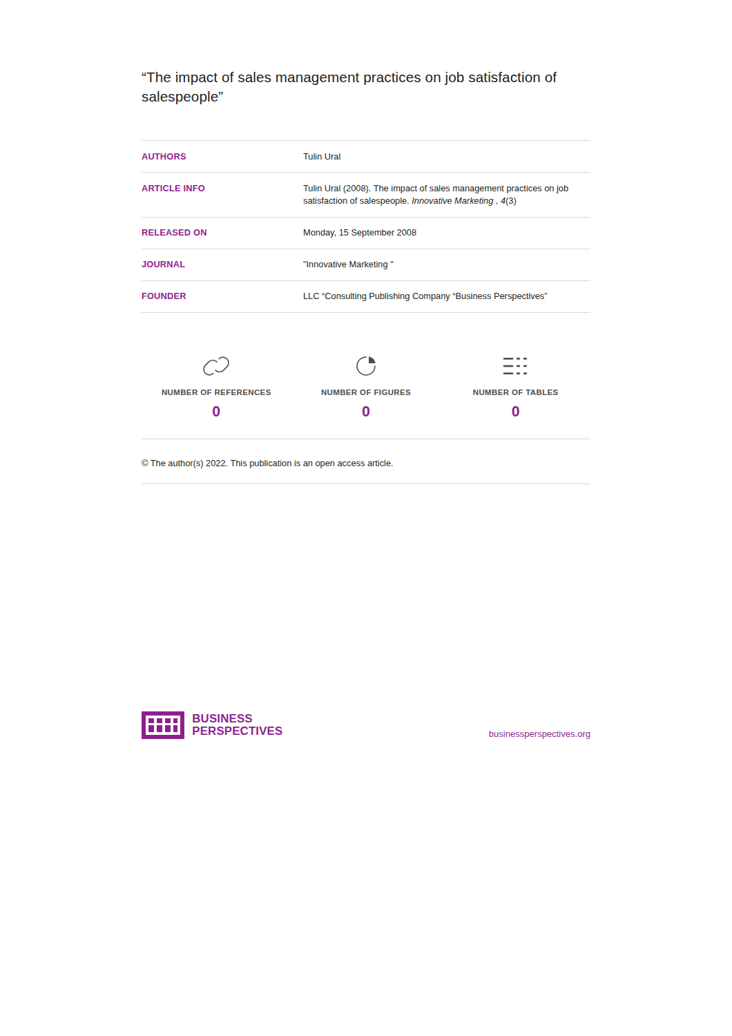“The impact of sales management practices on job satisfaction of salespeople”
| Authors | Tulin Ural |
| Article info | Tulin Ural (2008). The impact of sales management practices on job satisfaction of salespeople. Innovative Marketing , 4 (3) |
| Released on | Monday, 15 September 2008 |
| Journal | "Innovative Marketing " |
| Founder | LLC “Consulting Publishing Company “Business Perspectives” |
Number of references
0
Number of figures
0
Number of tables
0
© The author(s) 2022. This publication is an open access article.
BUSINESS
PERSPECTIVES
businessperspectives.org